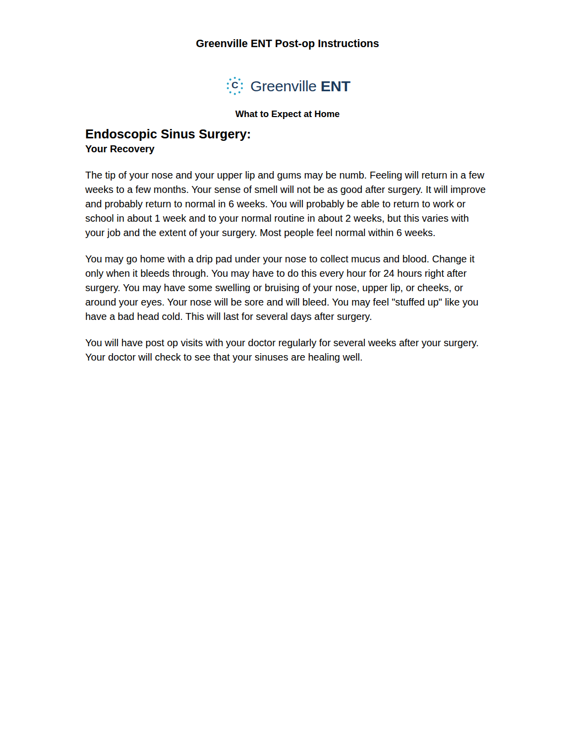Greenville ENT Post-op Instructions
C Greenville ENT
What to Expect at Home
Endoscopic Sinus Surgery:
Your Recovery
The tip of your nose and your upper lip and gums may be numb. Feeling will return in a few weeks to a few months. Your sense of smell will not be as good after surgery. It will improve and probably return to normal in 6 weeks. You will probably be able to return to work or school in about 1 week and to your normal routine in about 2 weeks, but this varies with your job and the extent of your surgery. Most people feel normal within 6 weeks.
You may go home with a drip pad under your nose to collect mucus and blood. Change it only when it bleeds through. You may have to do this every hour for 24 hours right after surgery. You may have some swelling or bruising of your nose, upper lip, or cheeks, or around your eyes. Your nose will be sore and will bleed. You may feel "stuffed up" like you have a bad head cold. This will last for several days after surgery.
You will have post op visits with your doctor regularly for several weeks after your surgery. Your doctor will check to see that your sinuses are healing well.